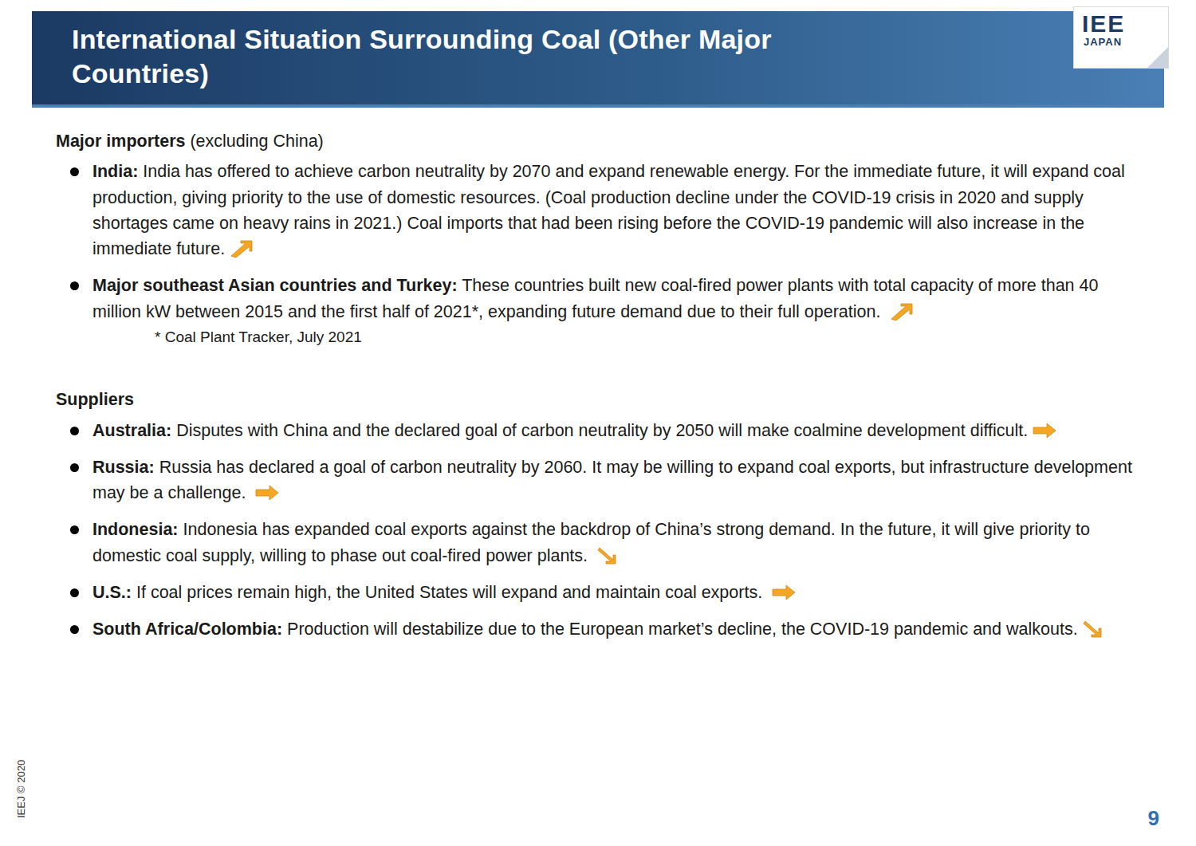International Situation Surrounding Coal (Other Major
Countries)
IEE
JAPAN
Major importers (excluding China)
India: India has offered to achieve carbon neutrality by 2070 and expand renewable energy. For the immediate future, it will expand coal production, giving priority to the use of domestic resources. (Coal production decline under the COVID-19 crisis in 2020 and supply shortages came on heavy rains in 2021.) Coal imports that had been rising before the COVID-19 pandemic will also increase in the immediate future.
Major southeast Asian countries and Turkey: These countries built new coal-fired power plants with total capacity of more than 40 million kW between 2015 and the first half of 2021*, expanding future demand due to their full operation.
* Coal Plant Tracker, July 2021
Suppliers
Australia: Disputes with China and the declared goal of carbon neutrality by 2050 will make coalmine development difficult.
Russia: Russia has declared a goal of carbon neutrality by 2060. It may be willing to expand coal exports, but infrastructure development may be a challenge.
Indonesia: Indonesia has expanded coal exports against the backdrop of China’s strong demand. In the future, it will give priority to domestic coal supply, willing to phase out coal-fired power plants.
U.S.: If coal prices remain high, the United States will expand and maintain coal exports.
South Africa/Colombia: Production will destabilize due to the European market’s decline, the COVID-19 pandemic and walkouts.
IEEJ © 2020
9